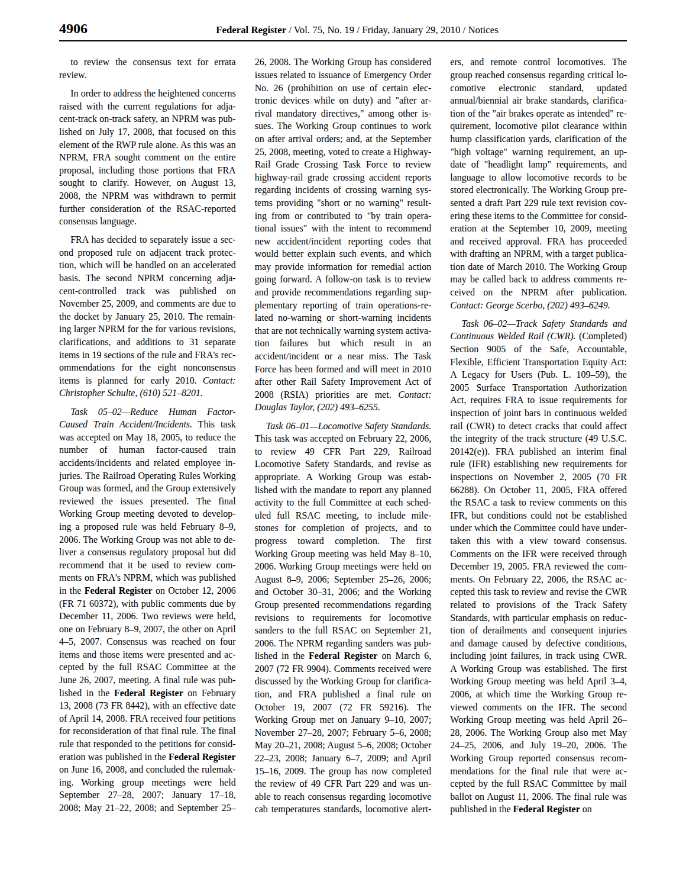4906
Federal Register / Vol. 75, No. 19 / Friday, January 29, 2010 / Notices
to review the consensus text for errata review.
In order to address the heightened concerns raised with the current regulations for adjacent-track on-track safety, an NPRM was published on July 17, 2008, that focused on this element of the RWP rule alone. As this was an NPRM, FRA sought comment on the entire proposal, including those portions that FRA sought to clarify. However, on August 13, 2008, the NPRM was withdrawn to permit further consideration of the RSAC-reported consensus language.
FRA has decided to separately issue a second proposed rule on adjacent track protection, which will be handled on an accelerated basis. The second NPRM concerning adjacent-controlled track was published on November 25, 2009, and comments are due to the docket by January 25, 2010. The remaining larger NPRM for the for various revisions, clarifications, and additions to 31 separate items in 19 sections of the rule and FRA's recommendations for the eight nonconsensus items is planned for early 2010. Contact: Christopher Schulte, (610) 521–8201.
Task 05–02—Reduce Human Factor-Caused Train Accident/Incidents. This task was accepted on May 18, 2005, to reduce the number of human factor-caused train accidents/incidents and related employee injuries. The Railroad Operating Rules Working Group was formed, and the Group extensively reviewed the issues presented. The final Working Group meeting devoted to developing a proposed rule was held February 8–9, 2006. The Working Group was not able to deliver a consensus regulatory proposal but did recommend that it be used to review comments on FRA's NPRM, which was published in the Federal Register on October 12, 2006 (FR 71 60372), with public comments due by December 11, 2006. Two reviews were held, one on February 8–9, 2007, the other on April 4–5, 2007. Consensus was reached on four items and those items were presented and accepted by the full RSAC Committee at the June 26, 2007, meeting. A final rule was published in the Federal Register on February 13, 2008 (73 FR 8442), with an effective date of April 14, 2008. FRA received four petitions for reconsideration of that final rule. The final rule that responded to the petitions for consideration was published in the Federal Register on June 16, 2008, and concluded the rulemaking. Working group meetings were held September 27–28, 2007; January 17–18, 2008; May 21–22, 2008; and September 25–26, 2008. The Working Group has considered issues related to issuance of Emergency Order No. 26 (prohibition on use of certain electronic devices while on duty) and "after arrival mandatory directives," among other issues. The Working Group continues to work on after arrival orders; and, at the September 25, 2008, meeting, voted to create a Highway-Rail Grade Crossing Task Force to review highway-rail grade crossing accident reports regarding incidents of crossing warning systems providing "short or no warning" resulting from or contributed to "by train operational issues" with the intent to recommend new accident/incident reporting codes that would better explain such events, and which may provide information for remedial action going forward. A follow-on task is to review and provide recommendations regarding supplementary reporting of train operations-related no-warning or short-warning incidents that are not technically warning system activation failures but which result in an accident/incident or a near miss. The Task Force has been formed and will meet in 2010 after other Rail Safety Improvement Act of 2008 (RSIA) priorities are met. Contact: Douglas Taylor, (202) 493–6255.
Task 06–01—Locomotive Safety Standards. This task was accepted on February 22, 2006, to review 49 CFR Part 229, Railroad Locomotive Safety Standards, and revise as appropriate. A Working Group was established with the mandate to report any planned activity to the full Committee at each scheduled full RSAC meeting, to include milestones for completion of projects, and to progress toward completion. The first Working Group meeting was held May 8–10, 2006. Working Group meetings were held on August 8–9, 2006; September 25–26, 2006; and October 30–31, 2006; and the Working Group presented recommendations regarding revisions to requirements for locomotive sanders to the full RSAC on September 21, 2006. The NPRM regarding sanders was published in the Federal Register on March 6, 2007 (72 FR 9904). Comments received were discussed by the Working Group for clarification, and FRA published a final rule on October 19, 2007 (72 FR 59216). The Working Group met on January 9–10, 2007; November 27–28, 2007; February 5–6, 2008; May 20–21, 2008; August 5–6, 2008; October 22–23, 2008; January 6–7, 2009; and April 15–16, 2009. The group has now completed the review of 49 CFR Part 229 and was unable to reach consensus regarding locomotive cab temperatures standards, locomotive alerters, and remote control locomotives. The group reached consensus regarding critical locomotive electronic standard, updated annual/biennial air brake standards, clarification of the "air brakes operate as intended" requirement, locomotive pilot clearance within hump classification yards, clarification of the "high voltage" warning requirement, an update of "headlight lamp" requirements, and language to allow locomotive records to be stored electronically. The Working Group presented a draft Part 229 rule text revision covering these items to the Committee for consideration at the September 10, 2009, meeting and received approval. FRA has proceeded with drafting an NPRM, with a target publication date of March 2010. The Working Group may be called back to address comments received on the NPRM after publication. Contact: George Scerbo, (202) 493–6249.
Task 06–02—Track Safety Standards and Continuous Welded Rail (CWR). (Completed) Section 9005 of the Safe, Accountable, Flexible, Efficient Transportation Equity Act: A Legacy for Users (Pub. L. 109–59), the 2005 Surface Transportation Authorization Act, requires FRA to issue requirements for inspection of joint bars in continuous welded rail (CWR) to detect cracks that could affect the integrity of the track structure (49 U.S.C. 20142(e)). FRA published an interim final rule (IFR) establishing new requirements for inspections on November 2, 2005 (70 FR 66288). On October 11, 2005, FRA offered the RSAC a task to review comments on this IFR, but conditions could not be established under which the Committee could have undertaken this with a view toward consensus. Comments on the IFR were received through December 19, 2005. FRA reviewed the comments. On February 22, 2006, the RSAC accepted this task to review and revise the CWR related to provisions of the Track Safety Standards, with particular emphasis on reduction of derailments and consequent injuries and damage caused by defective conditions, including joint failures, in track using CWR. A Working Group was established. The first Working Group meeting was held April 3–4, 2006, at which time the Working Group reviewed comments on the IFR. The second Working Group meeting was held April 26–28, 2006. The Working Group also met May 24–25, 2006, and July 19–20, 2006. The Working Group reported consensus recommendations for the final rule that were accepted by the full RSAC Committee by mail ballot on August 11, 2006. The final rule was published in the Federal Register on